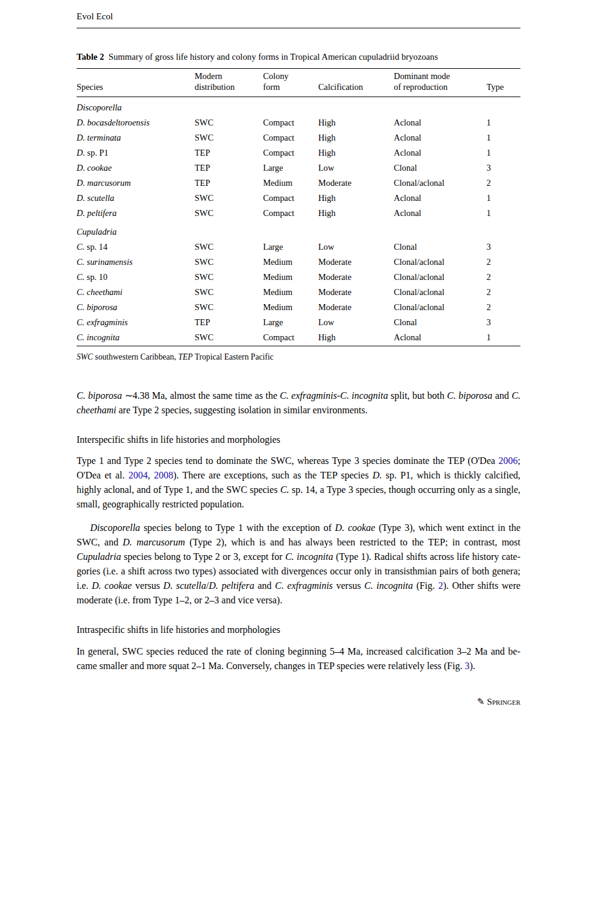Evol Ecol
Table 2 Summary of gross life history and colony forms in Tropical American cupuladriid bryozoans
| Species | Modern distribution | Colony form | Calcification | Dominant mode of reproduction | Type |
| --- | --- | --- | --- | --- | --- |
| Discoporella |
| D. bocasdeltoroensis | SWC | Compact | High | Aclonal | 1 |
| D. terminata | SWC | Compact | High | Aclonal | 1 |
| D. sp. P1 | TEP | Compact | High | Aclonal | 1 |
| D. cookae | TEP | Large | Low | Clonal | 3 |
| D. marcusorum | TEP | Medium | Moderate | Clonal/aclonal | 2 |
| D. scutella | SWC | Compact | High | Aclonal | 1 |
| D. peltifera | SWC | Compact | High | Aclonal | 1 |
| Cupuladria |
| C. sp. 14 | SWC | Large | Low | Clonal | 3 |
| C. surinamensis | SWC | Medium | Moderate | Clonal/aclonal | 2 |
| C. sp. 10 | SWC | Medium | Moderate | Clonal/aclonal | 2 |
| C. cheethami | SWC | Medium | Moderate | Clonal/aclonal | 2 |
| C. biporosa | SWC | Medium | Moderate | Clonal/aclonal | 2 |
| C. exfragminis | TEP | Large | Low | Clonal | 3 |
| C. incognita | SWC | Compact | High | Aclonal | 1 |
SWC southwestern Caribbean, TEP Tropical Eastern Pacific
C. biporosa ∼4.38 Ma, almost the same time as the C. exfragminis-C. incognita split, but both C. biporosa and C. cheethami are Type 2 species, suggesting isolation in similar environments.
Interspecific shifts in life histories and morphologies
Type 1 and Type 2 species tend to dominate the SWC, whereas Type 3 species dominate the TEP (O'Dea 2006; O'Dea et al. 2004, 2008). There are exceptions, such as the TEP species D. sp. P1, which is thickly calcified, highly aclonal, and of Type 1, and the SWC species C. sp. 14, a Type 3 species, though occurring only as a single, small, geographically restricted population.
Discoporella species belong to Type 1 with the exception of D. cookae (Type 3), which went extinct in the SWC, and D. marcusorum (Type 2), which is and has always been restricted to the TEP; in contrast, most Cupuladria species belong to Type 2 or 3, except for C. incognita (Type 1). Radical shifts across life history categories (i.e. a shift across two types) associated with divergences occur only in transisthmian pairs of both genera; i.e. D. cookae versus D. scutella/D. peltifera and C. exfragminis versus C. incognita (Fig. 2). Other shifts were moderate (i.e. from Type 1–2, or 2–3 and vice versa).
Intraspecific shifts in life histories and morphologies
In general, SWC species reduced the rate of cloning beginning 5–4 Ma, increased calcification 3–2 Ma and became smaller and more squat 2–1 Ma. Conversely, changes in TEP species were relatively less (Fig. 3).
✎ Springer